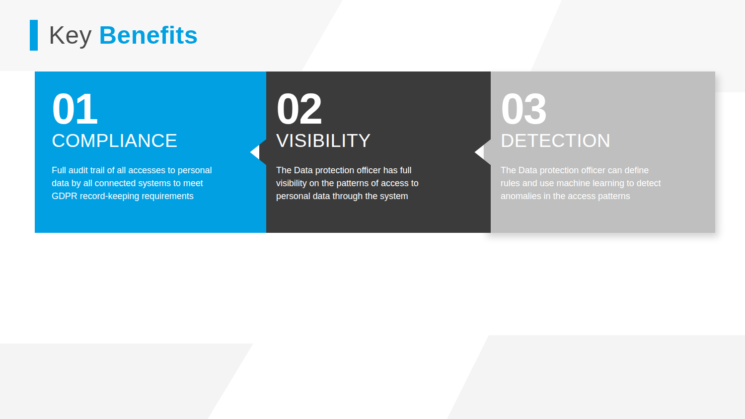Key Benefits
01
COMPLIANCE
Full audit trail of all accesses to personal data by all connected systems to meet GDPR record-keeping requirements
02
VISIBILITY
The Data protection officer has full visibility on the patterns of access to personal data through the system
03
DETECTION
The Data protection officer can define rules and use machine learning to detect anomalies in the access patterns